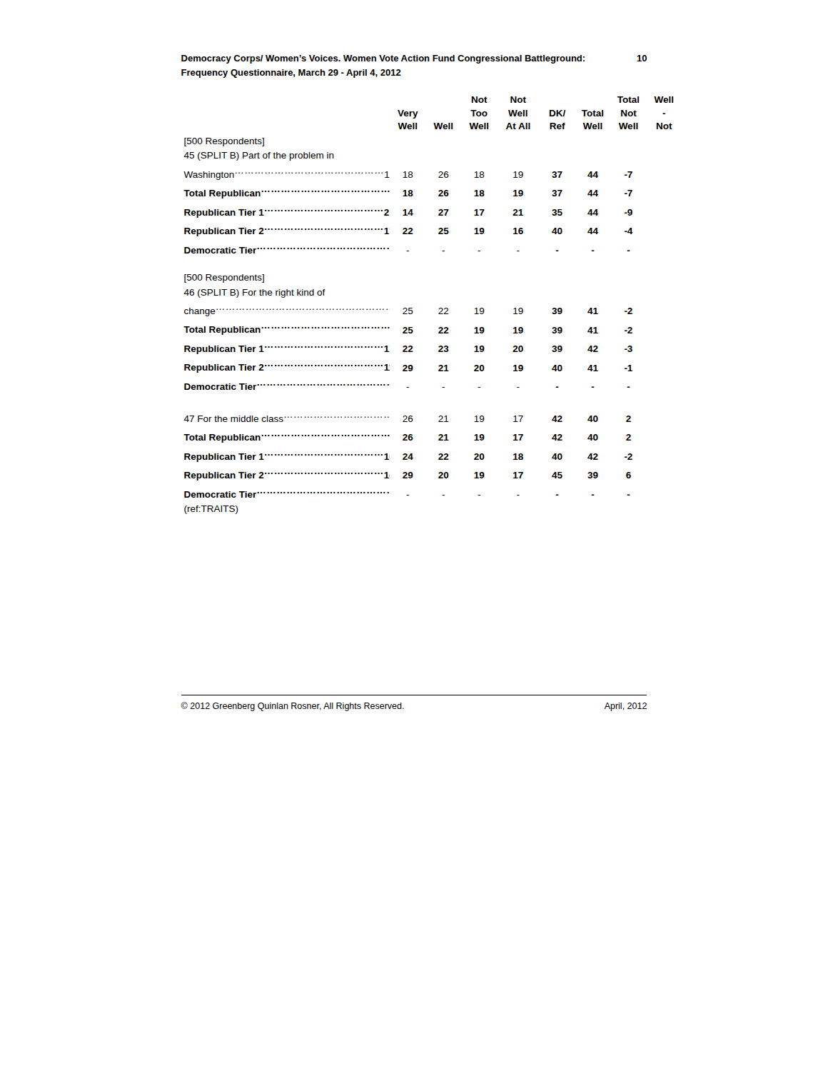Democracy Corps/ Women’s Voices. Women Vote Action Fund Congressional Battleground:
Frequency Questionnaire, March 29 - April 4, 2012
10
| | | | Not | Not | | | Total | Well |
| --- | --- | --- | --- | --- | --- | --- | --- | --- |
| | Very | | Too | Well | DK/ | Total | Not | - |
| | Well | Well | Well | At All | Ref | Well | Well | Not |
| [500 Respondents] | |
| 45 (SPLIT B) Part of the problem in | |
| Washington ……………………………………… 19 | 18 | 26 | 18 | 19 | 37 | 44 | -7 | |
| Total Republican …………………………………… 19 | 18 | 26 | 18 | 19 | 37 | 44 | -7 | |
| Republican Tier 1 ……………………………… 21 | 14 | 27 | 17 | 21 | 35 | 44 | -9 | |
| Republican Tier 2 ……………………………… 17 | 22 | 25 | 19 | 16 | 40 | 44 | -4 | |
| Democratic Tier ……………………………………… - | - | - | - | - | - | - | - | |
| [500 Respondents] | |
| 46 (SPLIT B) For the right kind of | |
| change ……………………………………………………… 14 | 25 | 22 | 19 | 19 | 39 | 41 | -2 | |
| Total Republican …………………………………… 14 | 25 | 22 | 19 | 19 | 39 | 41 | -2 | |
| Republican Tier 1 ……………………………… 17 | 22 | 23 | 19 | 20 | 39 | 42 | -3 | |
| Republican Tier 2 ……………………………… 11 | 29 | 21 | 20 | 19 | 40 | 41 | -1 | |
| Democratic Tier ……………………………………… - | - | - | - | - | - | - | - | |
| 47 For the middle class …………………………… 16 | 26 | 21 | 19 | 17 | 42 | 40 | 2 | |
| Total Republican …………………………………… 16 | 26 | 21 | 19 | 17 | 42 | 40 | 2 | |
| Republican Tier 1 ……………………………… 16 | 24 | 22 | 20 | 18 | 40 | 42 | -2 | |
| Republican Tier 2 ……………………………… 16 | 29 | 20 | 19 | 17 | 45 | 39 | 6 | |
| Democratic Tier ……………………………………… - | - | - | - | - | - | - | - | |
| (ref:TRAITS) | |
© 2012 Greenberg Quinlan Rosner, All Rights Reserved.
April, 2012